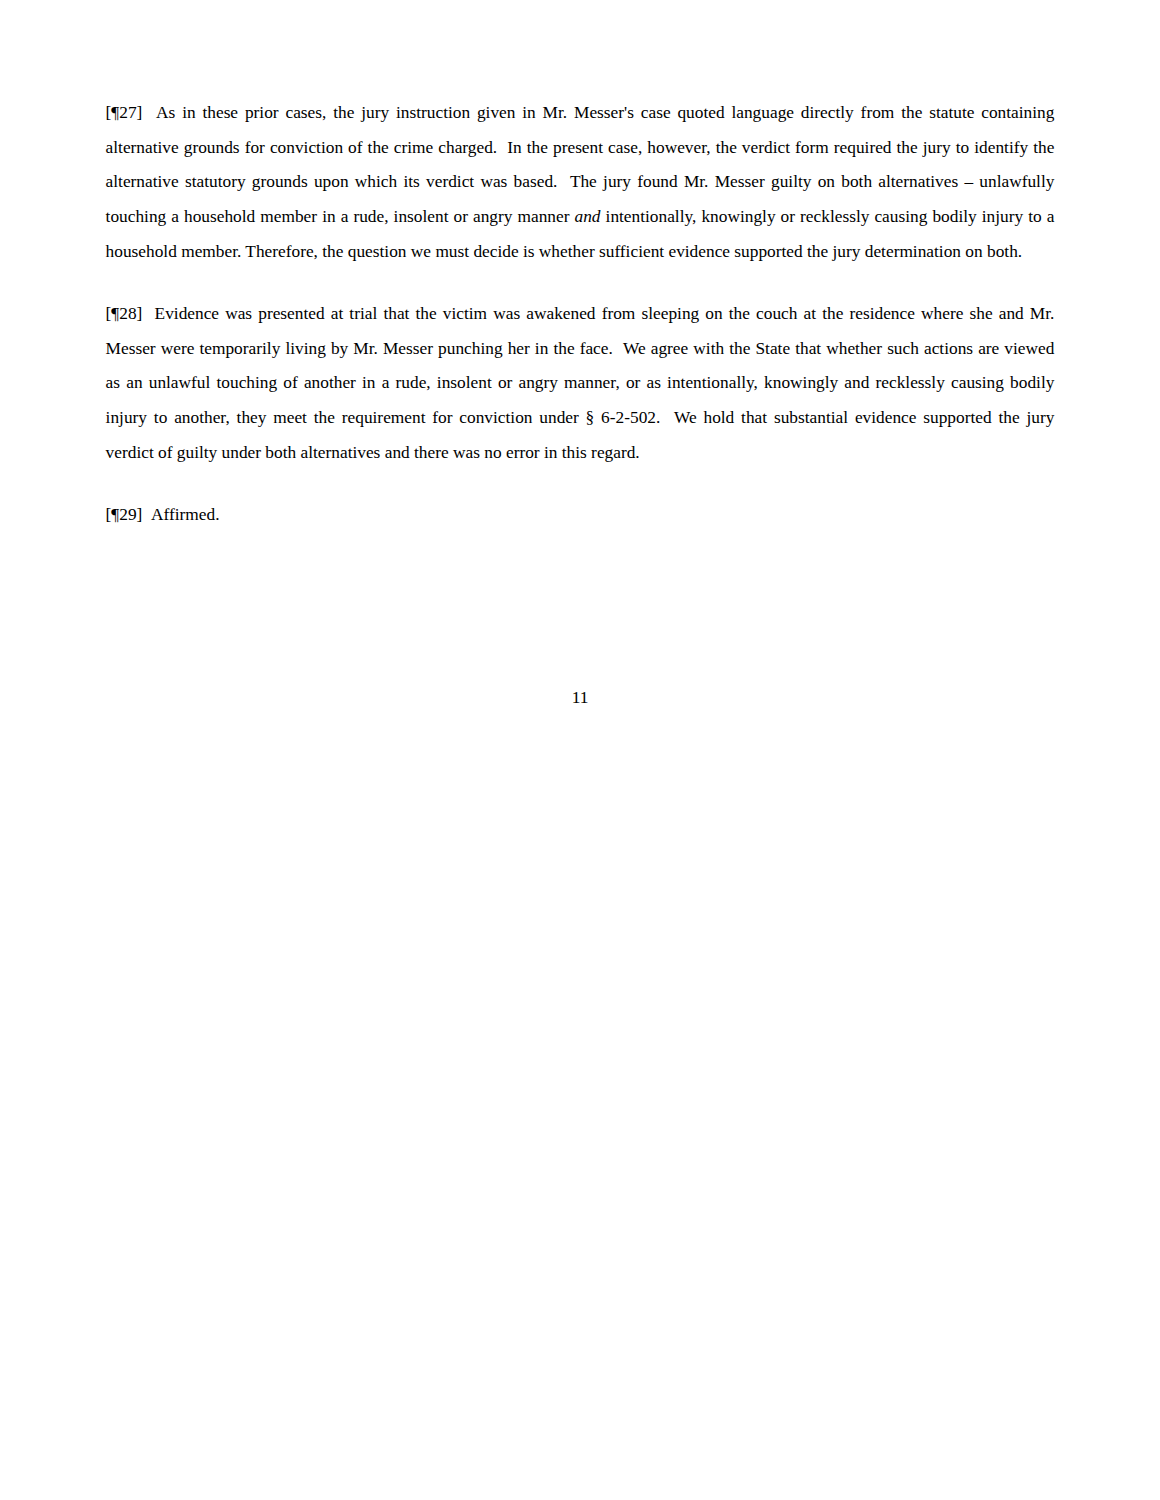[¶27] As in these prior cases, the jury instruction given in Mr. Messer's case quoted language directly from the statute containing alternative grounds for conviction of the crime charged. In the present case, however, the verdict form required the jury to identify the alternative statutory grounds upon which its verdict was based. The jury found Mr. Messer guilty on both alternatives – unlawfully touching a household member in a rude, insolent or angry manner and intentionally, knowingly or recklessly causing bodily injury to a household member. Therefore, the question we must decide is whether sufficient evidence supported the jury determination on both.
[¶28] Evidence was presented at trial that the victim was awakened from sleeping on the couch at the residence where she and Mr. Messer were temporarily living by Mr. Messer punching her in the face. We agree with the State that whether such actions are viewed as an unlawful touching of another in a rude, insolent or angry manner, or as intentionally, knowingly and recklessly causing bodily injury to another, they meet the requirement for conviction under § 6-2-502. We hold that substantial evidence supported the jury verdict of guilty under both alternatives and there was no error in this regard.
[¶29] Affirmed.
11